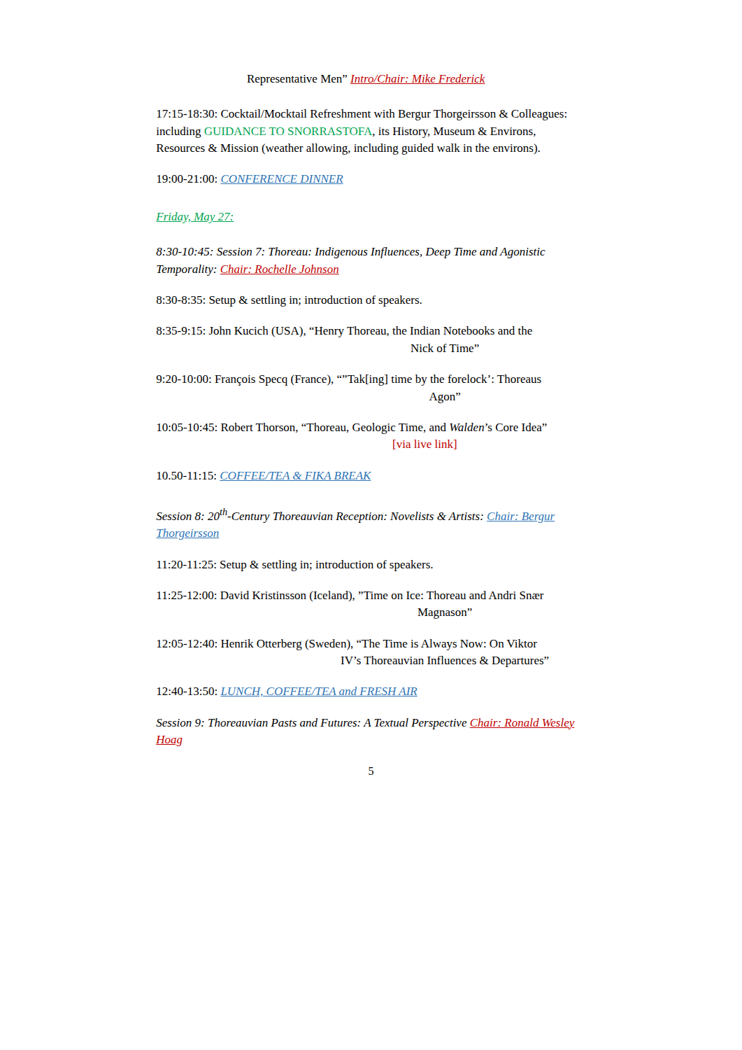Representative Men” Intro/Chair: Mike Frederick
17:15-18:30: Cocktail/Mocktail Refreshment with Bergur Thorgeirsson & Colleagues: including GUIDANCE TO SNORRASTOFA, its History, Museum & Environs, Resources & Mission (weather allowing, including guided walk in the environs).
19:00-21:00: CONFERENCE DINNER
Friday, May 27:
8:30-10:45: Session 7: Thoreau: Indigenous Influences, Deep Time and Agonistic Temporality: Chair: Rochelle Johnson
8:30-8:35: Setup & settling in; introduction of speakers.
8:35-9:15: John Kucich (USA), “Henry Thoreau, the Indian Notebooks and the Nick of Time”
9:20-10:00: François Specq (France), “”Tak[ing] time by the forelock’: Thoreaus Agon”
10:05-10:45: Robert Thorson, “Thoreau, Geologic Time, and Walden’s Core Idea” [via live link]
10.50-11:15: COFFEE/TEA & FIKA BREAK
Session 8: 20th-Century Thoreauvian Reception: Novelists & Artists: Chair: Bergur Thorgeirsson
11:20-11:25: Setup & settling in; introduction of speakers.
11:25-12:00: David Kristinsson (Iceland), ”Time on Ice: Thoreau and Andri Snær Magnason”
12:05-12:40: Henrik Otterberg (Sweden), “The Time is Always Now: On Viktor IV’s Thoreauvian Influences & Departures”
12:40-13:50: LUNCH, COFFEE/TEA and FRESH AIR
Session 9: Thoreauvian Pasts and Futures: A Textual Perspective Chair: Ronald Wesley Hoag
5